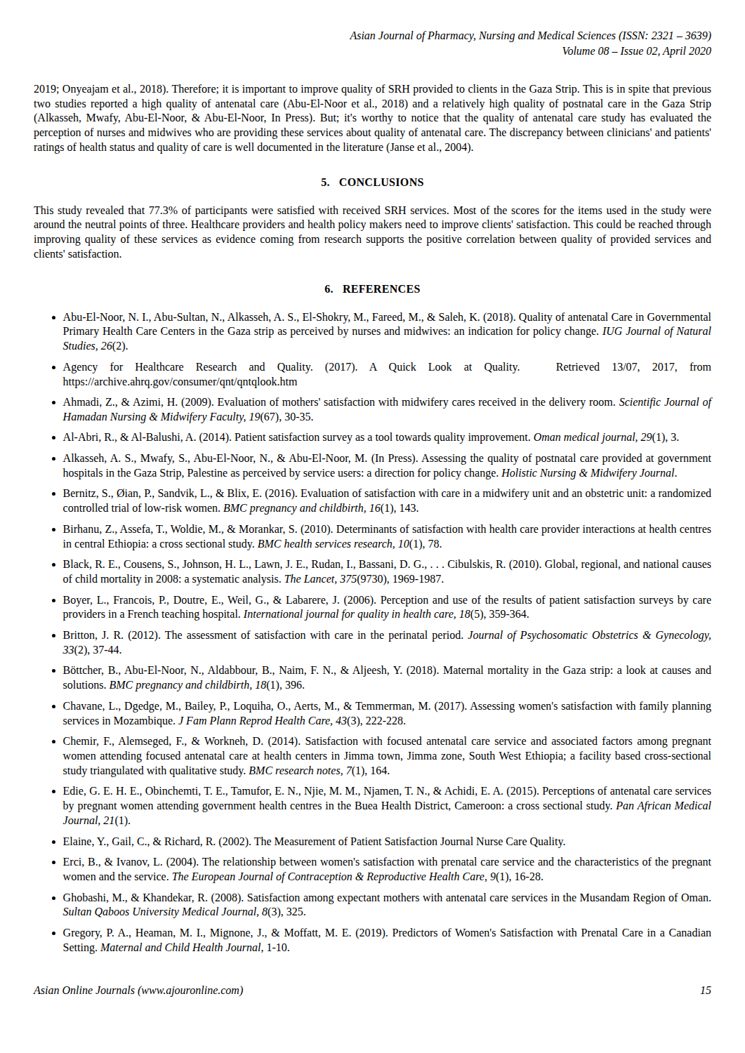Asian Journal of Pharmacy, Nursing and Medical Sciences (ISSN: 2321 – 3639)
Volume 08 – Issue 02, April 2020
2019; Onyeajam et al., 2018). Therefore; it is important to improve quality of SRH provided to clients in the Gaza Strip. This is in spite that previous two studies reported a high quality of antenatal care (Abu-El-Noor et al., 2018) and a relatively high quality of postnatal care in the Gaza Strip (Alkasseh, Mwafy, Abu-El-Noor, & Abu-El-Noor, In Press). But; it's worthy to notice that the quality of antenatal care study has evaluated the perception of nurses and midwives who are providing these services about quality of antenatal care. The discrepancy between clinicians' and patients' ratings of health status and quality of care is well documented in the literature (Janse et al., 2004).
5. CONCLUSIONS
This study revealed that 77.3% of participants were satisfied with received SRH services. Most of the scores for the items used in the study were around the neutral points of three. Healthcare providers and health policy makers need to improve clients' satisfaction. This could be reached through improving quality of these services as evidence coming from research supports the positive correlation between quality of provided services and clients' satisfaction.
6. REFERENCES
Abu-El-Noor, N. I., Abu-Sultan, N., Alkasseh, A. S., El-Shokry, M., Fareed, M., & Saleh, K. (2018). Quality of antenatal Care in Governmental Primary Health Care Centers in the Gaza strip as perceived by nurses and midwives: an indication for policy change. IUG Journal of Natural Studies, 26(2).
Agency for Healthcare Research and Quality. (2017). A Quick Look at Quality. Retrieved 13/07, 2017, from https://archive.ahrq.gov/consumer/qnt/qntqlook.htm
Ahmadi, Z., & Azimi, H. (2009). Evaluation of mothers' satisfaction with midwifery cares received in the delivery room. Scientific Journal of Hamadan Nursing & Midwifery Faculty, 19(67), 30-35.
Al-Abri, R., & Al-Balushi, A. (2014). Patient satisfaction survey as a tool towards quality improvement. Oman medical journal, 29(1), 3.
Alkasseh, A. S., Mwafy, S., Abu-El-Noor, N., & Abu-El-Noor, M. (In Press). Assessing the quality of postnatal care provided at government hospitals in the Gaza Strip, Palestine as perceived by service users: a direction for policy change. Holistic Nursing & Midwifery Journal.
Bernitz, S., Øian, P., Sandvik, L., & Blix, E. (2016). Evaluation of satisfaction with care in a midwifery unit and an obstetric unit: a randomized controlled trial of low-risk women. BMC pregnancy and childbirth, 16(1), 143.
Birhanu, Z., Assefa, T., Woldie, M., & Morankar, S. (2010). Determinants of satisfaction with health care provider interactions at health centres in central Ethiopia: a cross sectional study. BMC health services research, 10(1), 78.
Black, R. E., Cousens, S., Johnson, H. L., Lawn, J. E., Rudan, I., Bassani, D. G., . . . Cibulskis, R. (2010). Global, regional, and national causes of child mortality in 2008: a systematic analysis. The Lancet, 375(9730), 1969-1987.
Boyer, L., Francois, P., Doutre, E., Weil, G., & Labarere, J. (2006). Perception and use of the results of patient satisfaction surveys by care providers in a French teaching hospital. International journal for quality in health care, 18(5), 359-364.
Britton, J. R. (2012). The assessment of satisfaction with care in the perinatal period. Journal of Psychosomatic Obstetrics & Gynecology, 33(2), 37-44.
Böttcher, B., Abu-El-Noor, N., Aldabbour, B., Naim, F. N., & Aljeesh, Y. (2018). Maternal mortality in the Gaza strip: a look at causes and solutions. BMC pregnancy and childbirth, 18(1), 396.
Chavane, L., Dgedge, M., Bailey, P., Loquiha, O., Aerts, M., & Temmerman, M. (2017). Assessing women's satisfaction with family planning services in Mozambique. J Fam Plann Reprod Health Care, 43(3), 222-228.
Chemir, F., Alemseged, F., & Workneh, D. (2014). Satisfaction with focused antenatal care service and associated factors among pregnant women attending focused antenatal care at health centers in Jimma town, Jimma zone, South West Ethiopia; a facility based cross-sectional study triangulated with qualitative study. BMC research notes, 7(1), 164.
Edie, G. E. H. E., Obinchemti, T. E., Tamufor, E. N., Njie, M. M., Njamen, T. N., & Achidi, E. A. (2015). Perceptions of antenatal care services by pregnant women attending government health centres in the Buea Health District, Cameroon: a cross sectional study. Pan African Medical Journal, 21(1).
Elaine, Y., Gail, C., & Richard, R. (2002). The Measurement of Patient Satisfaction Journal Nurse Care Quality.
Erci, B., & Ivanov, L. (2004). The relationship between women's satisfaction with prenatal care service and the characteristics of the pregnant women and the service. The European Journal of Contraception & Reproductive Health Care, 9(1), 16-28.
Ghobashi, M., & Khandekar, R. (2008). Satisfaction among expectant mothers with antenatal care services in the Musandam Region of Oman. Sultan Qaboos University Medical Journal, 8(3), 325.
Gregory, P. A., Heaman, M. I., Mignone, J., & Moffatt, M. E. (2019). Predictors of Women's Satisfaction with Prenatal Care in a Canadian Setting. Maternal and Child Health Journal, 1-10.
Asian Online Journals (www.ajouronline.com) 15